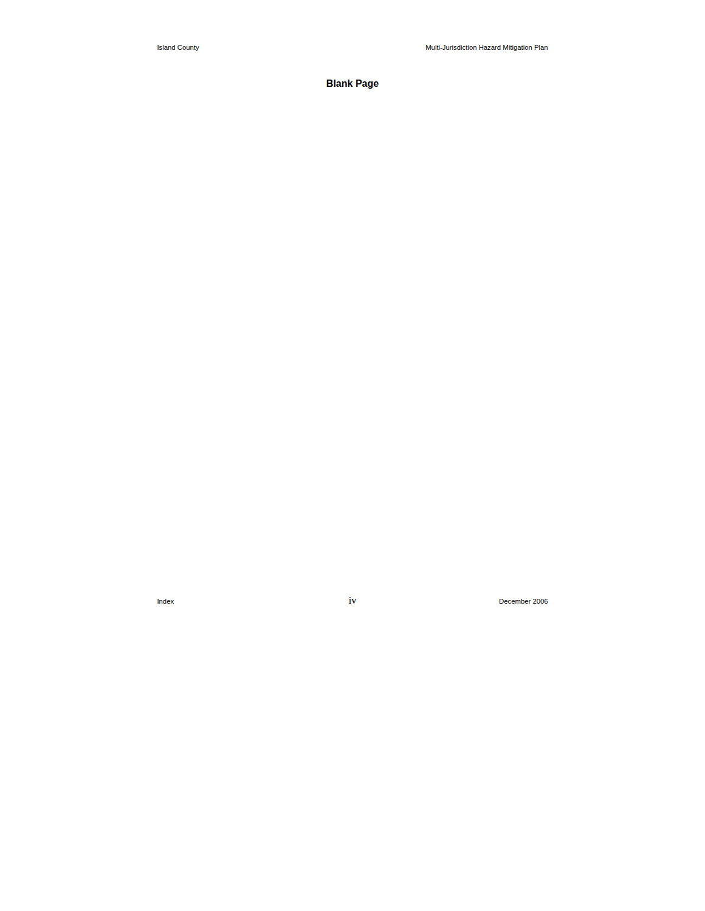Island County Multi-Jurisdiction Hazard Mitigation Plan
Blank Page
Index iv December 2006